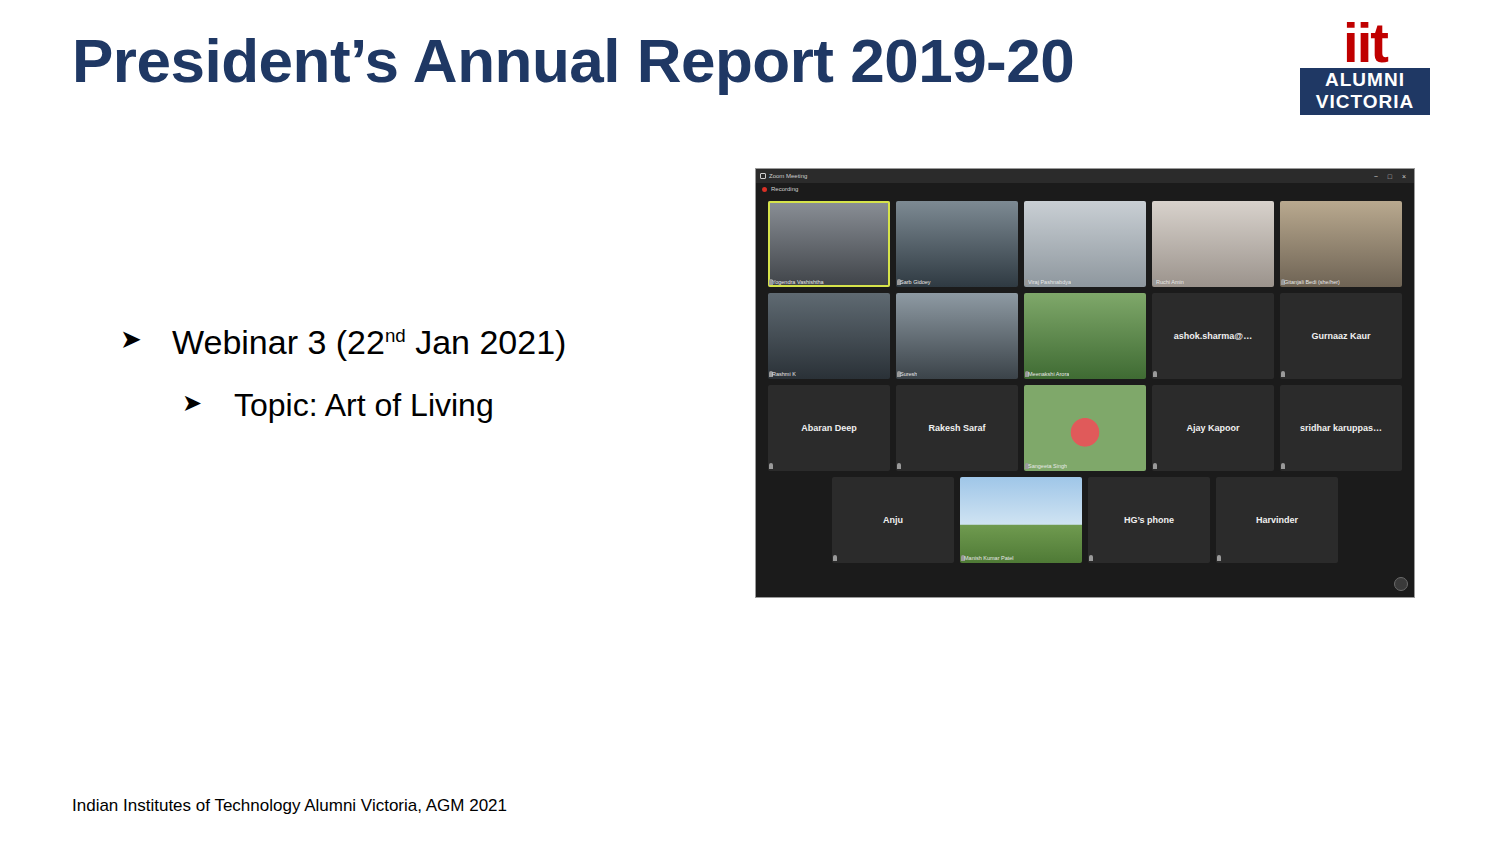President’s Annual Report 2019-20
iit
ALUMNI
VICTORIA
Webinar 3 (22nd Jan 2021)
Topic: Art of Living
Zoom Meeting
− □ ×
Recording
Yogendra Vashishtha
Sarb Gidoey
Viraj Pashnabdya
Ruchi Amin
Gitanjali Bedi (she/her)
Rashmi K
Suresh
Meenakshi Arora
ashok.sharma@…
Gurnaaz Kaur
Abaran Deep
Rakesh Saraf
Sangeeta Singh
Ajay Kapoor
sridhar karuppas…
Anju
Manish Kumar Patel
HG’s phone
Harvinder
Indian Institutes of Technology Alumni Victoria, AGM 2021